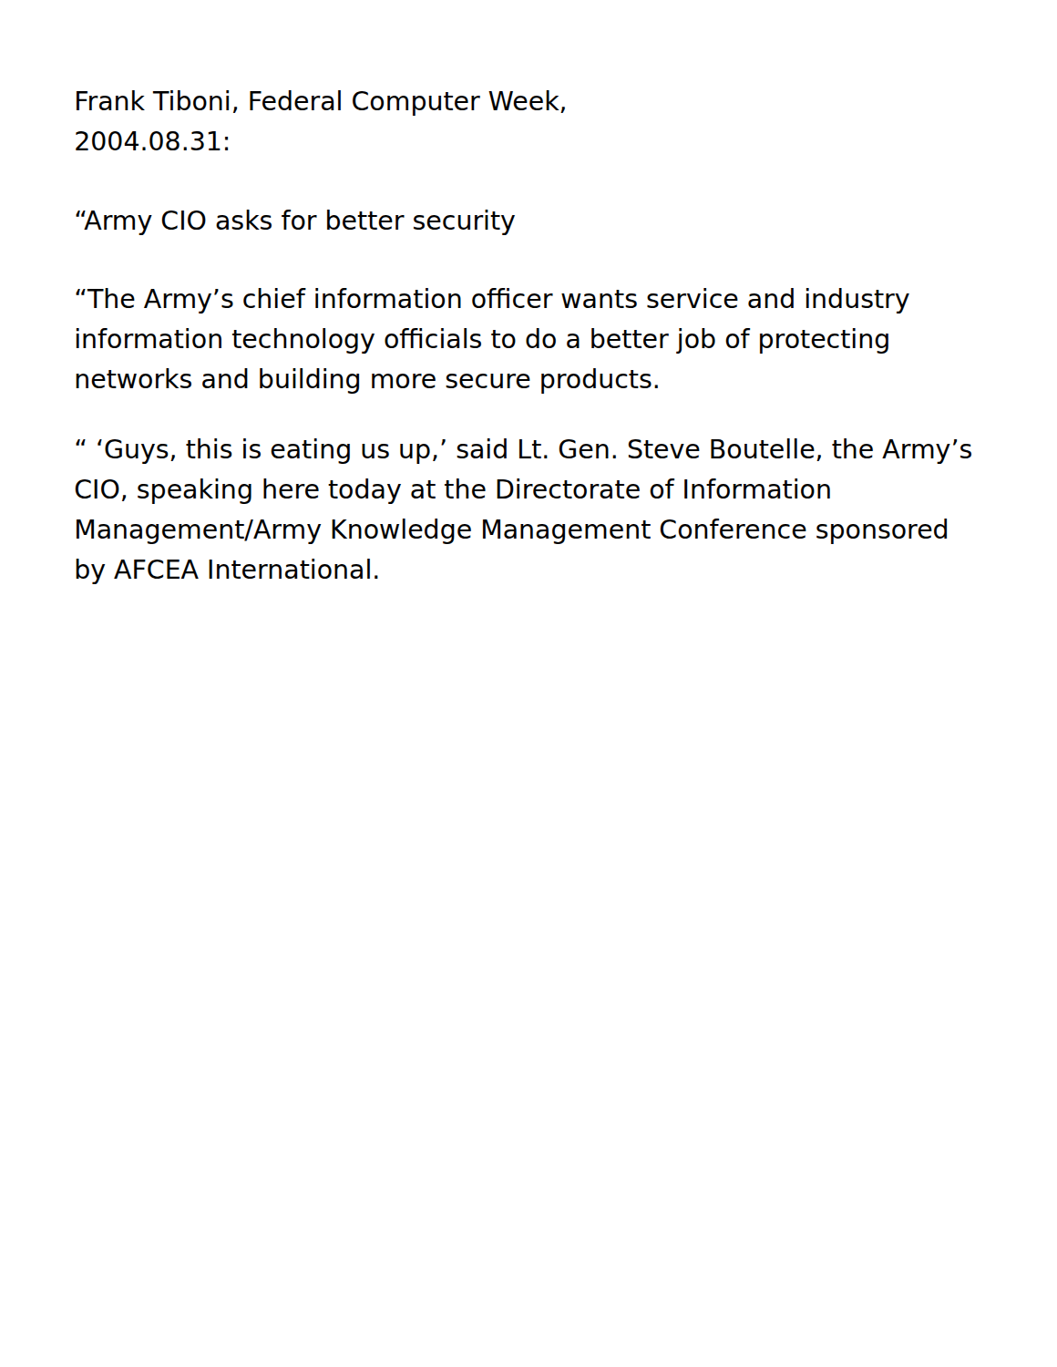Frank Tiboni, Federal Computer Week,
2004.08.31:
“Army CIO asks for better security
“The Army’s chief information officer wants service and industry information technology officials to do a better job of protecting networks and building more secure products.
“ ‘Guys, this is eating us up,’ said Lt. Gen. Steve Boutelle, the Army’s CIO, speaking here today at the Directorate of Information Management/Army Knowledge Management Conference sponsored by AFCEA International.